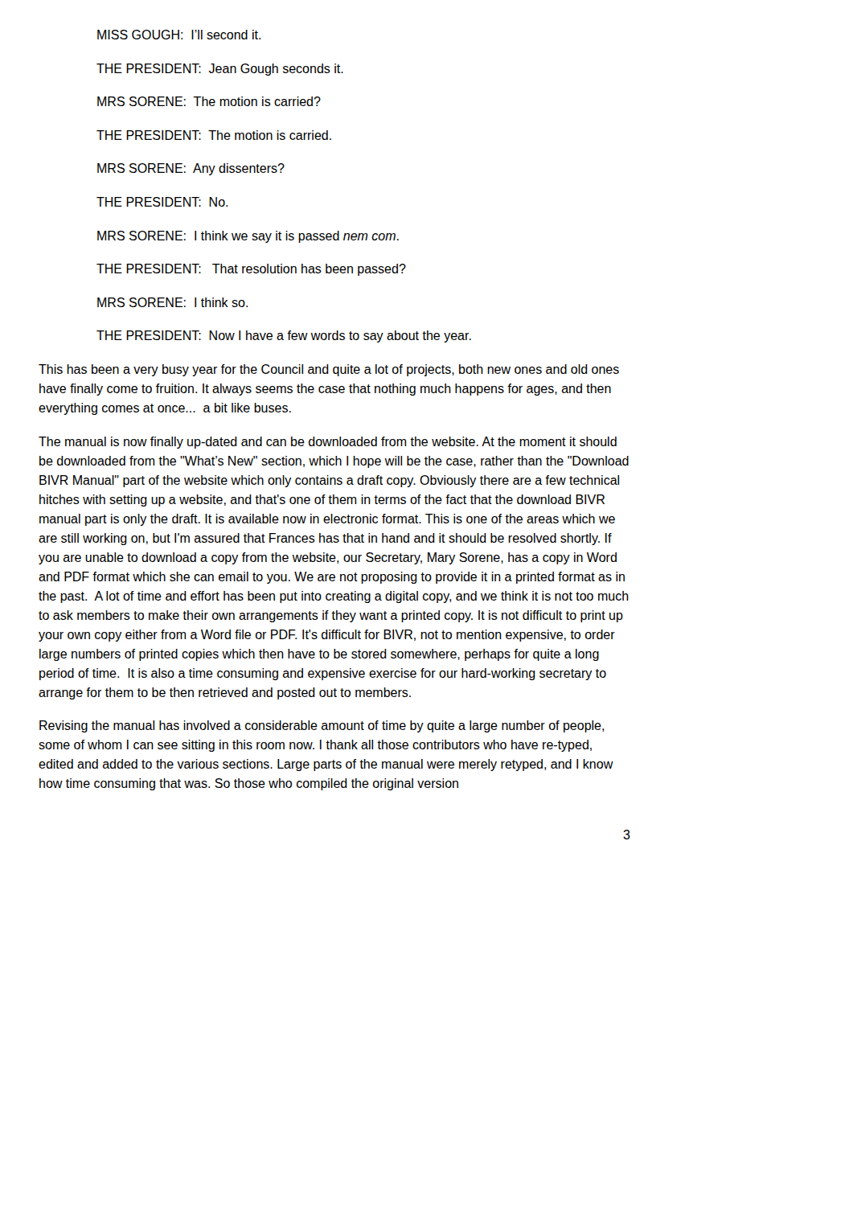MISS GOUGH: I’ll second it.
THE PRESIDENT: Jean Gough seconds it.
MRS SORENE: The motion is carried?
THE PRESIDENT: The motion is carried.
MRS SORENE: Any dissenters?
THE PRESIDENT: No.
MRS SORENE: I think we say it is passed nem com.
THE PRESIDENT: That resolution has been passed?
MRS SORENE: I think so.
THE PRESIDENT: Now I have a few words to say about the year.
This has been a very busy year for the Council and quite a lot of projects, both new ones and old ones have finally come to fruition. It always seems the case that nothing much happens for ages, and then everything comes at once... a bit like buses.
The manual is now finally up-dated and can be downloaded from the website. At the moment it should be downloaded from the "What’s New" section, which I hope will be the case, rather than the "Download BIVR Manual" part of the website which only contains a draft copy. Obviously there are a few technical hitches with setting up a website, and that's one of them in terms of the fact that the download BIVR manual part is only the draft. It is available now in electronic format. This is one of the areas which we are still working on, but I'm assured that Frances has that in hand and it should be resolved shortly. If you are unable to download a copy from the website, our Secretary, Mary Sorene, has a copy in Word and PDF format which she can email to you. We are not proposing to provide it in a printed format as in the past. A lot of time and effort has been put into creating a digital copy, and we think it is not too much to ask members to make their own arrangements if they want a printed copy. It is not difficult to print up your own copy either from a Word file or PDF. It's difficult for BIVR, not to mention expensive, to order large numbers of printed copies which then have to be stored somewhere, perhaps for quite a long period of time. It is also a time consuming and expensive exercise for our hard-working secretary to arrange for them to be then retrieved and posted out to members.
Revising the manual has involved a considerable amount of time by quite a large number of people, some of whom I can see sitting in this room now. I thank all those contributors who have re-typed, edited and added to the various sections. Large parts of the manual were merely retyped, and I know how time consuming that was. So those who compiled the original version
3